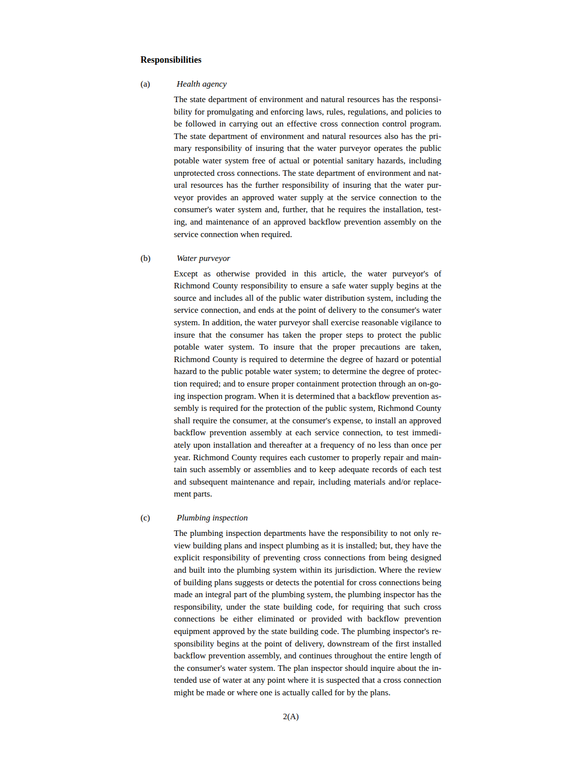Responsibilities
(a)
Health agency
The state department of environment and natural resources has the responsibility for promulgating and enforcing laws, rules, regulations, and policies to be followed in carrying out an effective cross connection control program. The state department of environment and natural resources also has the primary responsibility of insuring that the water purveyor operates the public potable water system free of actual or potential sanitary hazards, including unprotected cross connections. The state department of environment and natural resources has the further responsibility of insuring that the water purveyor provides an approved water supply at the service connection to the consumer's water system and, further, that he requires the installation, testing, and maintenance of an approved backflow prevention assembly on the service connection when required.
(b)
Water purveyor
Except as otherwise provided in this article, the water purveyor's of Richmond County responsibility to ensure a safe water supply begins at the source and includes all of the public water distribution system, including the service connection, and ends at the point of delivery to the consumer's water system. In addition, the water purveyor shall exercise reasonable vigilance to insure that the consumer has taken the proper steps to protect the public potable water system. To insure that the proper precautions are taken, Richmond County is required to determine the degree of hazard or potential hazard to the public potable water system; to determine the degree of protection required; and to ensure proper containment protection through an on-going inspection program. When it is determined that a backflow prevention assembly is required for the protection of the public system, Richmond County shall require the consumer, at the consumer's expense, to install an approved backflow prevention assembly at each service connection, to test immediately upon installation and thereafter at a frequency of no less than once per year. Richmond County requires each customer to properly repair and maintain such assembly or assemblies and to keep adequate records of each test and subsequent maintenance and repair, including materials and/or replacement parts.
(c)
Plumbing inspection
The plumbing inspection departments have the responsibility to not only review building plans and inspect plumbing as it is installed; but, they have the explicit responsibility of preventing cross connections from being designed and built into the plumbing system within its jurisdiction. Where the review of building plans suggests or detects the potential for cross connections being made an integral part of the plumbing system, the plumbing inspector has the responsibility, under the state building code, for requiring that such cross connections be either eliminated or provided with backflow prevention equipment approved by the state building code. The plumbing inspector's responsibility begins at the point of delivery, downstream of the first installed backflow prevention assembly, and continues throughout the entire length of the consumer's water system. The plan inspector should inquire about the intended use of water at any point where it is suspected that a cross connection might be made or where one is actually called for by the plans.
2(A)